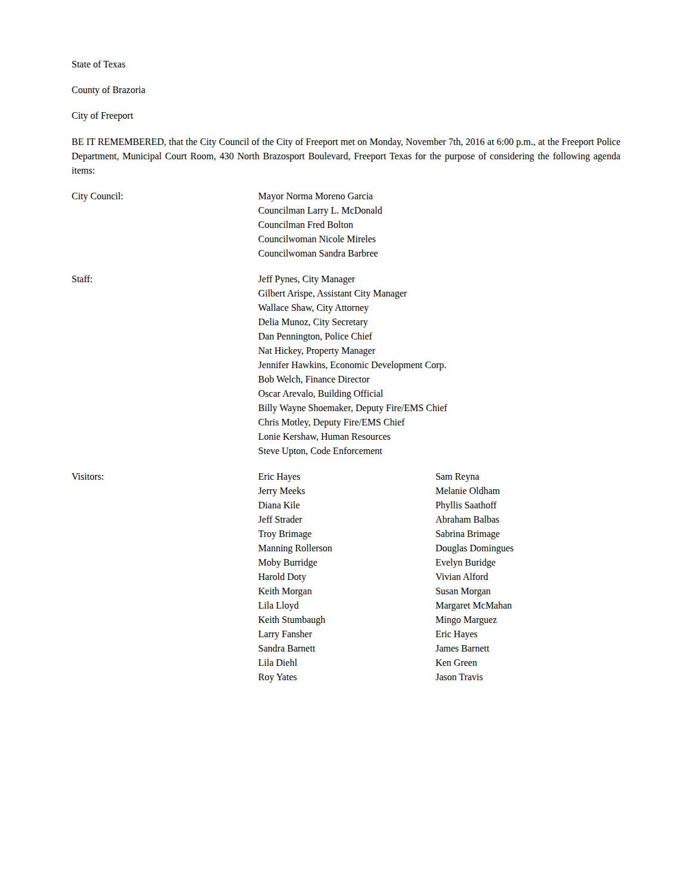State of Texas
County of Brazoria
City of Freeport
BE IT REMEMBERED, that the City Council of the City of Freeport met on Monday, November 7th, 2016 at 6:00 p.m., at the Freeport Police Department, Municipal Court Room, 430 North Brazosport Boulevard, Freeport Texas for the purpose of considering the following agenda items:
| City Council: | Mayor Norma Moreno Garcia Councilman Larry L. McDonald Councilman Fred Bolton Councilwoman Nicole Mireles Councilwoman Sandra Barbree |
| Staff: | Jeff Pynes, City Manager Gilbert Arispe, Assistant City Manager Wallace Shaw, City Attorney Delia Munoz, City Secretary Dan Pennington, Police Chief Nat Hickey, Property Manager Jennifer Hawkins, Economic Development Corp. Bob Welch, Finance Director Oscar Arevalo, Building Official Billy Wayne Shoemaker, Deputy Fire/EMS Chief Chris Motley, Deputy Fire/EMS Chief Lonie Kershaw, Human Resources Steve Upton, Code Enforcement |
| Visitors: | / Eric Hayes / Sam Reyna / / Jerry Meeks / Melanie Oldham / / Diana Kile / Phyllis Saathoff / / Jeff Strader / Abraham Balbas / / Troy Brimage / Sabrina Brimage / / Manning Rollerson / Douglas Domingues / / Moby Burridge / Evelyn Buridge / / Harold Doty / Vivian Alford / / Keith Morgan / Susan Morgan / / Lila Lloyd / Margaret McMahan / / Keith Stumbaugh / Mingo Marguez / / Larry Fansher / Eric Hayes / / Sandra Barnett / James Barnett / / Lila Diehl / Ken Green / / Roy Yates / Jason Travis / |